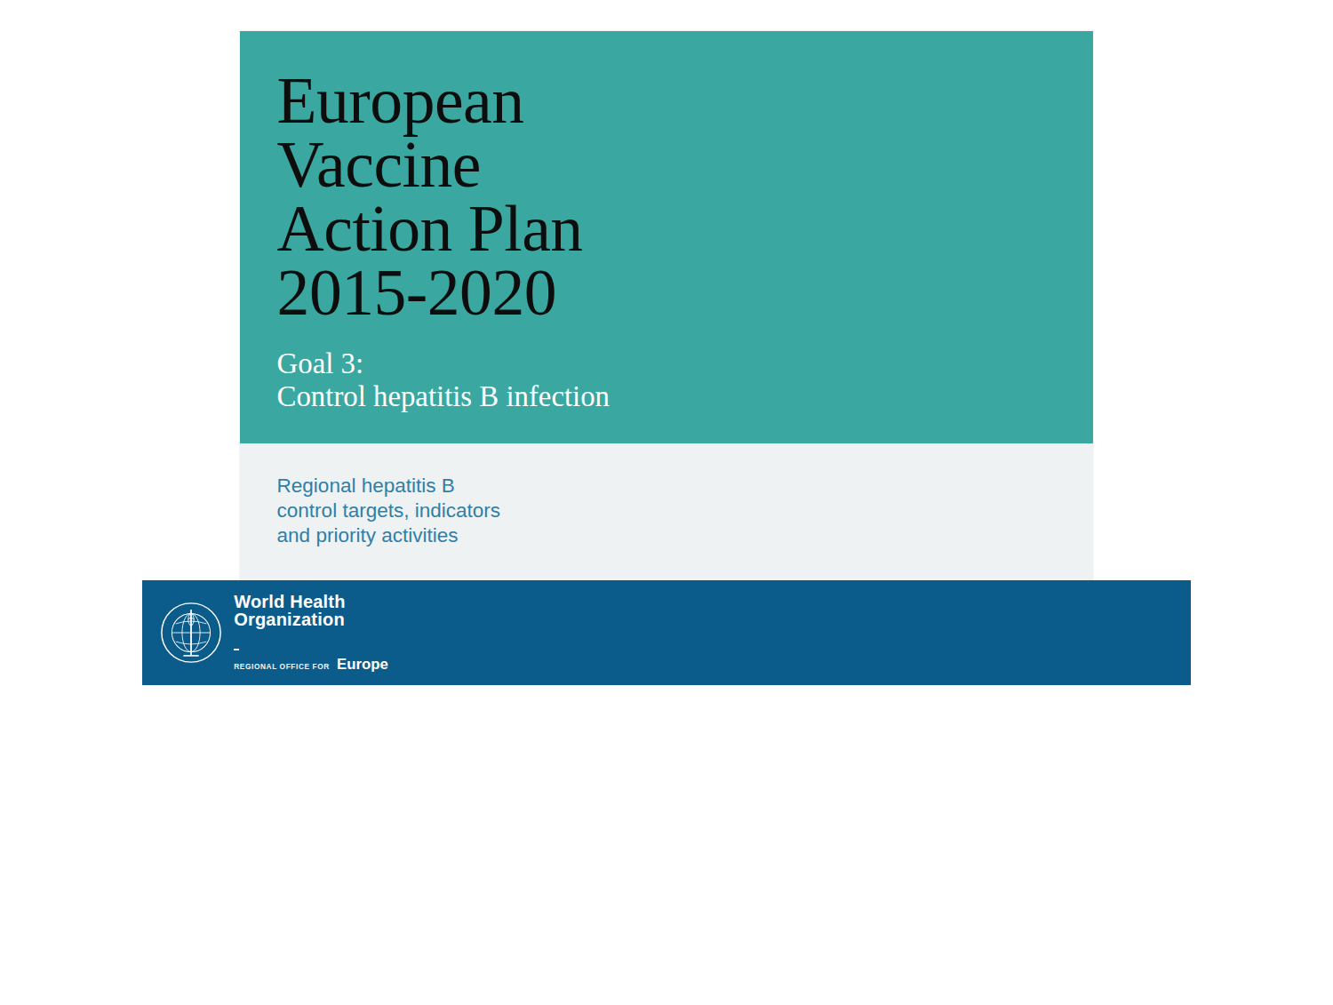European Vaccine Action Plan 2015-2020
Goal 3: Control hepatitis B infection
Regional hepatitis B control targets, indicators and priority activities
World Health Organization
Regional Office for Europe